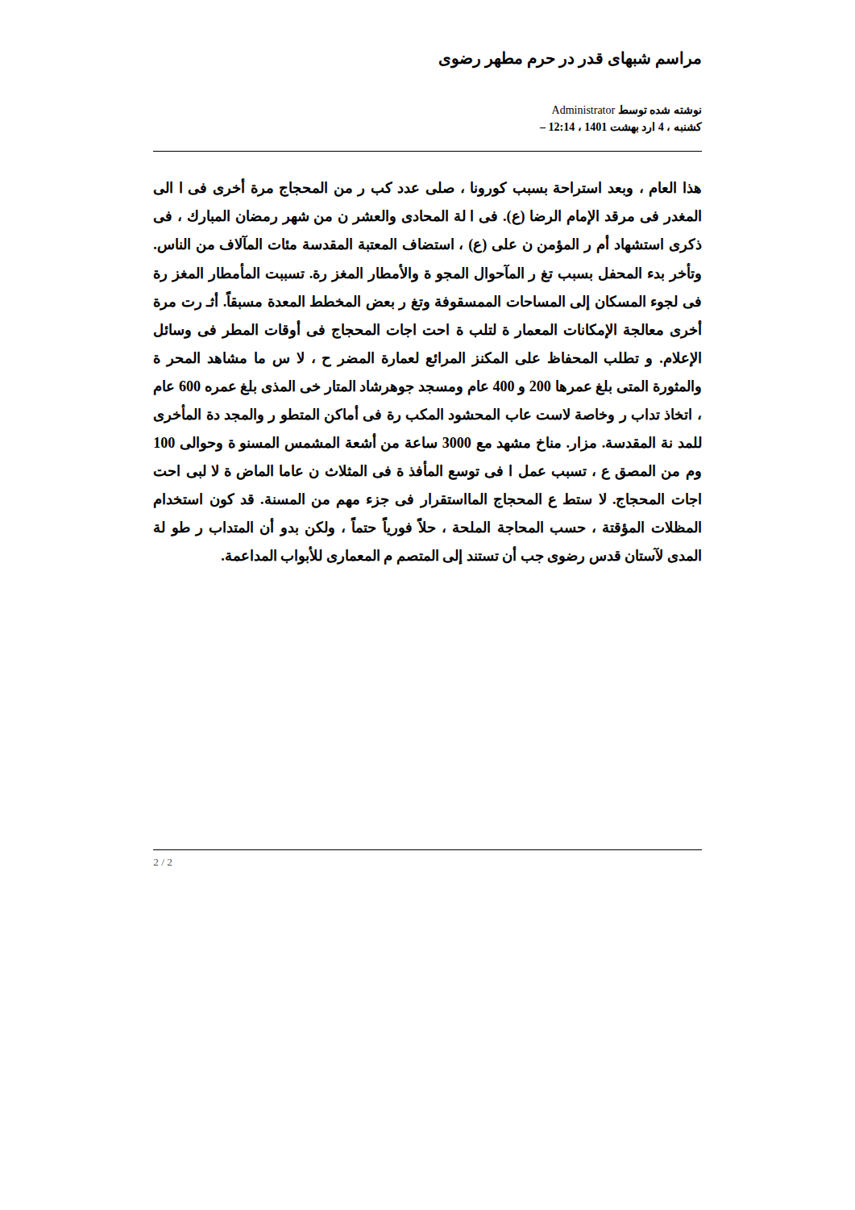مراسم شبهاى قدر در حرم مطهر رضوى
نوشته شده توسط Administrator
كشنبه ، 4 ارد بهشت 1401 ، 12:14 –
هذا العام ، وبعد استراحة بسبب كورونا ، صلى عدد كب ر من المحجاج مرة أخرى فى ا الى المغدر فى مرقد الإمام الرضا (ع). فى ا لة المحادى والعشر ن من شهر رمضان المبارك ، فى ذكرى استشهاد أم ر المؤمن ن على (ع) ، استضاف المعتبة المقدسة مئات المآلاف من الناس. وتأخر بدء المحفل بسبب تغ ر المآحوال المجو ة والأمطار المغز رة. تسببت المأمطار المغز رة فى لجوء المسكان إلى المساحات الممسقوفة وتغ ر بعض المخطط المعدة مسبقاً. أثـ رت مرة أخرى معالجة الإمكانات المعمار ة لتلب ة احت اجات المحجاج فى أوقات المطر فى وسائل الإعلام. و تطلب المحفاظ على المكنز المرائع لعمارة المضر ح ، لا س ما مشاهد المحر ة والمثورة المتى بلغ عمرها 200 و 400 عام ومسجد جوهرشاد المتار خى المذى بلغ عمره 600 عام ، اتخاذ تداب ر وخاصة لاست عاب المحشود المكب رة فى أماكن المتطو ر والمجد دة المأخرى للمد نة المقدسة. مزار. مناخ مشهد مع 3000 ساعة من أشعة المشمس المسنو ة وحوالى 100 وم من المصق ع ، تسبب عمل ا فى توسع المأفذ ة فى المثلاث ن عاما الماض ة لا لبى احت اجات المحجاج. لا ستط ع المحجاج المااستقرار فى جزء مهم من المسنة. قد كون استخدام المظلات المؤقتة ، حسب المحاجة الملحة ، حلاً فورياً حتماً ، ولكن بدو أن المتداب ر طو لة المدى لآستان قدس رضوى جب أن تستند إلى المتصم م المعمارى للأبواب المداعمة.
2 / 2